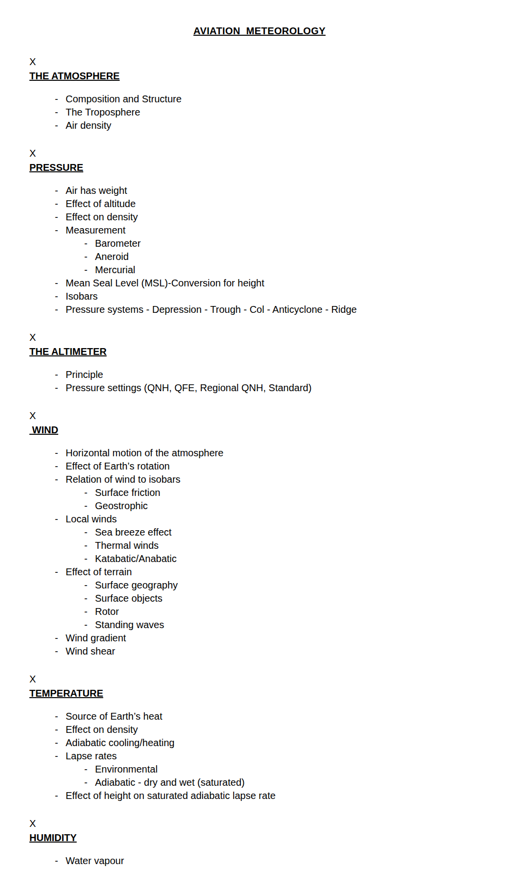AVIATION METEOROLOGY
X
THE ATMOSPHERE
Composition and Structure
The Troposphere
Air density
X
PRESSURE
Air has weight
Effect of altitude
Effect on density
Measurement
Barometer
Aneroid
Mercurial
Mean Seal Level (MSL)-Conversion for height
Isobars
Pressure systems - Depression - Trough - Col - Anticyclone - Ridge
X
THE ALTIMETER
Principle
Pressure settings (QNH, QFE, Regional QNH, Standard)
X
WIND
Horizontal motion of the atmosphere
Effect of Earth’s rotation
Relation of wind to isobars
Surface friction
Geostrophic
Local winds
Sea breeze effect
Thermal winds
Katabatic/Anabatic
Effect of terrain
Surface geography
Surface objects
Rotor
Standing waves
Wind gradient
Wind shear
X
TEMPERATURE
Source of Earth’s heat
Effect on density
Adiabatic cooling/heating
Lapse rates
Environmental
Adiabatic - dry and wet (saturated)
Effect of height on saturated adiabatic lapse rate
X
HUMIDITY
Water vapour